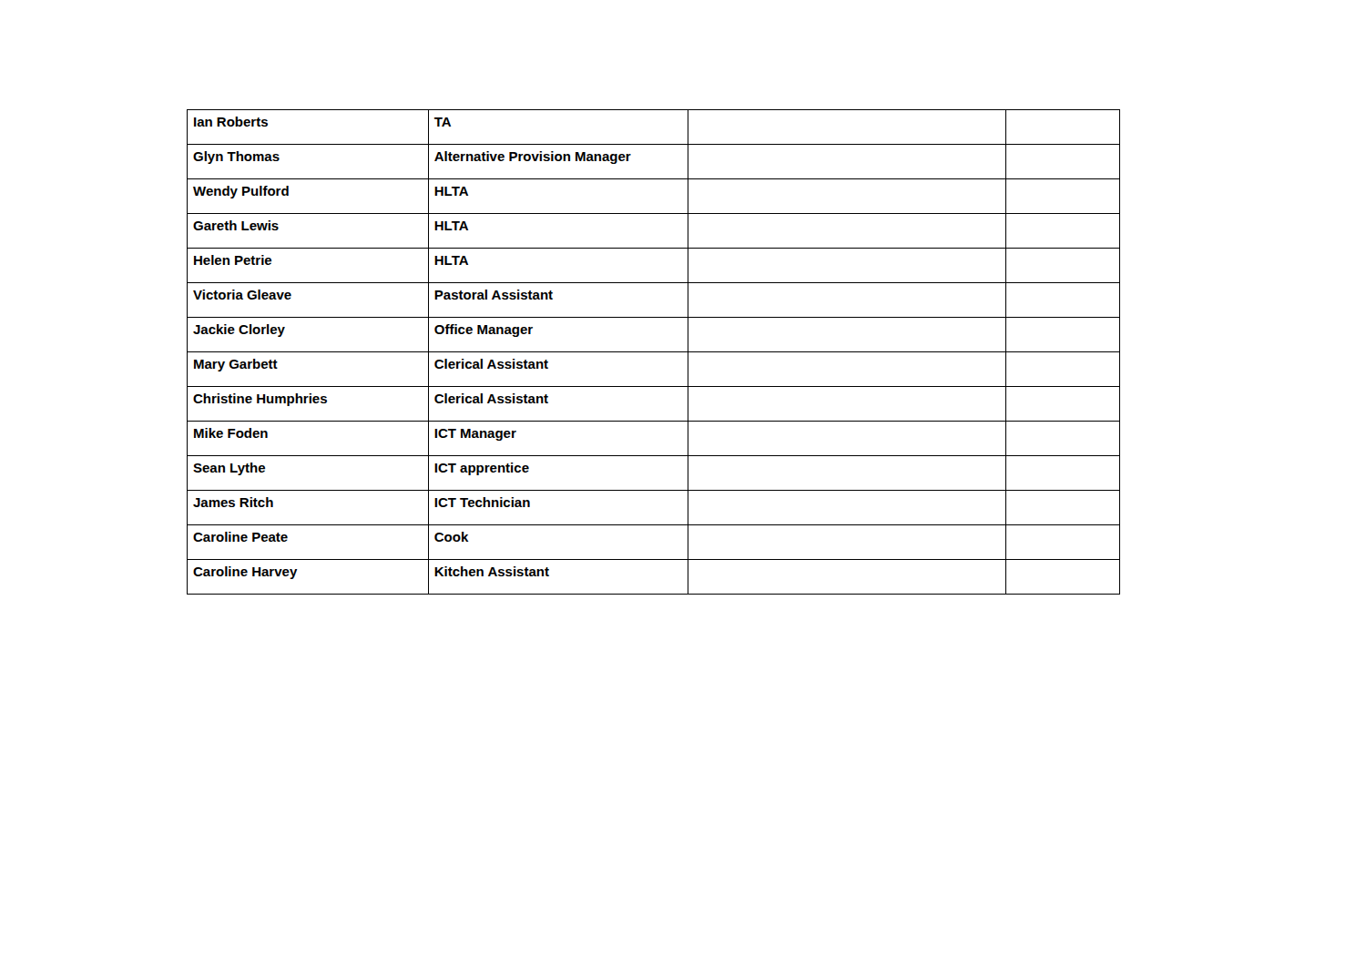| Ian Roberts | TA | | |
| Glyn Thomas | Alternative Provision Manager | | |
| Wendy Pulford | HLTA | | |
| Gareth Lewis | HLTA | | |
| Helen Petrie | HLTA | | |
| Victoria Gleave | Pastoral Assistant | | |
| Jackie Clorley | Office Manager | | |
| Mary Garbett | Clerical Assistant | | |
| Christine Humphries | Clerical Assistant | | |
| Mike Foden | ICT Manager | | |
| Sean Lythe | ICT apprentice | | |
| James Ritch | ICT Technician | | |
| Caroline Peate | Cook | | |
| Caroline Harvey | Kitchen Assistant | | |